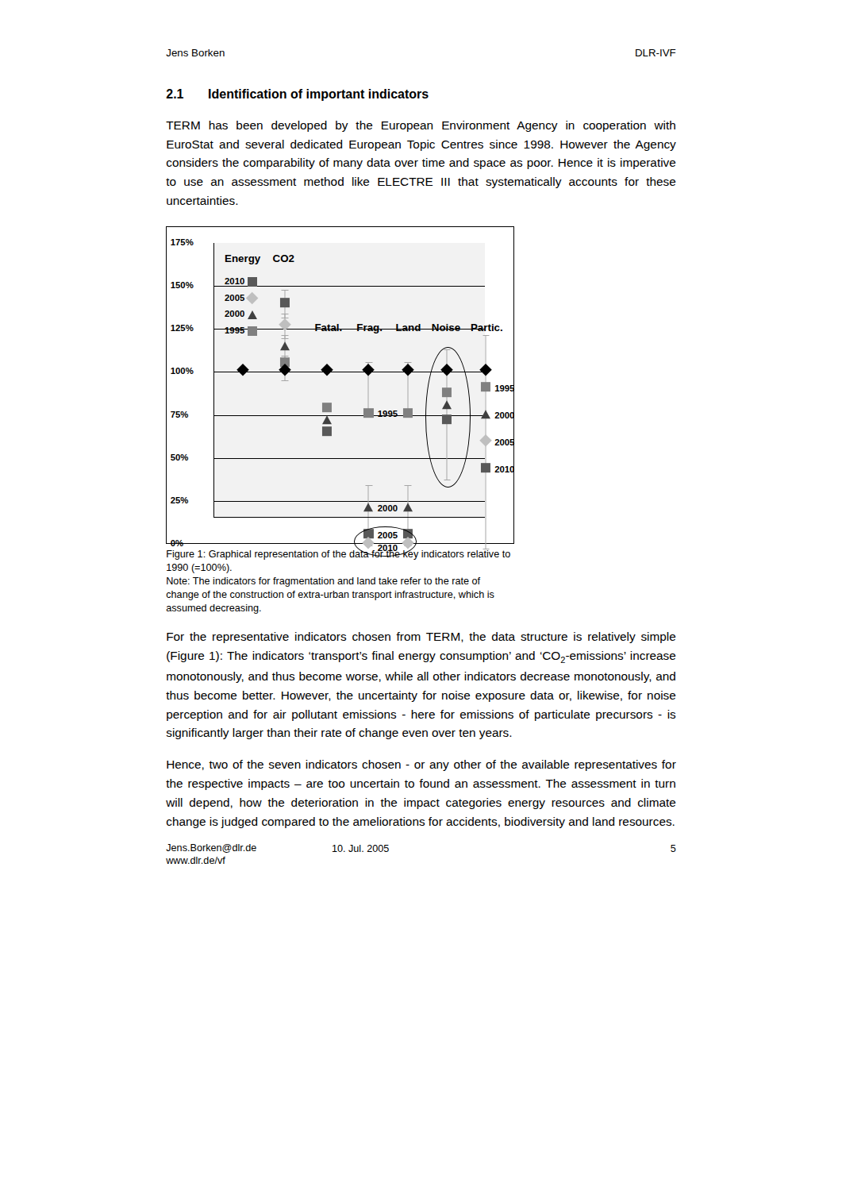Jens Borken DLR-IVF
2.1 Identification of important indicators
TERM has been developed by the European Environment Agency in cooperation with EuroStat and several dedicated European Topic Centres since 1998. However the Agency considers the comparability of many data over time and space as poor. Hence it is imperative to use an assessment method like ELECTRE III that systematically accounts for these uncertainties.
175%
150%
125%
100%
75%
50%
25%
0%
Energy
CO2
Fatal.
Frag.
Land
Noise
Partic.
2010
2005
2000
1995
1995
2000
2005
2010
1995
2000
2005
2010
Figure 1: Graphical representation of the data for the key indicators relative to 1990 (=100%).
Note: The indicators for fragmentation and land take refer to the rate of change of the construction of extra-urban transport infrastructure, which is assumed decreasing.
For the representative indicators chosen from TERM, the data structure is relatively simple (Figure 1): The indicators ‘transport’s final energy consumption’ and ‘CO2-emissions’ increase monotonously, and thus become worse, while all other indicators decrease monotonously, and thus become better. However, the uncertainty for noise exposure data or, likewise, for noise perception and for air pollutant emissions - here for emissions of particulate precursors - is significantly larger than their rate of change even over ten years.
Hence, two of the seven indicators chosen - or any other of the available representatives for the respective impacts – are too uncertain to found an assessment. The assessment in turn will depend, how the deterioration in the impact categories energy resources and climate change is judged compared to the ameliorations for accidents, biodiversity and land resources.
Jens.Borken@dlr.de
www.dlr.de/vf
10. Jul. 2005
5